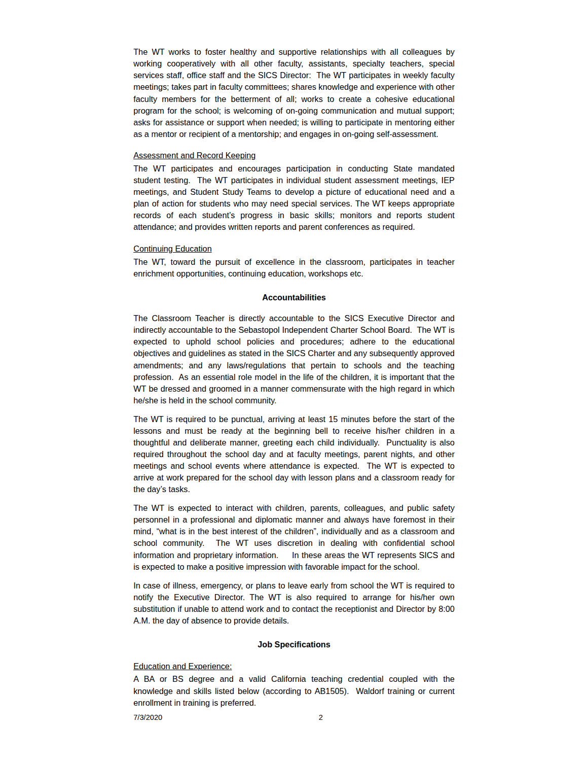The WT works to foster healthy and supportive relationships with all colleagues by working cooperatively with all other faculty, assistants, specialty teachers, special services staff, office staff and the SICS Director: The WT participates in weekly faculty meetings; takes part in faculty committees; shares knowledge and experience with other faculty members for the betterment of all; works to create a cohesive educational program for the school; is welcoming of on-going communication and mutual support; asks for assistance or support when needed; is willing to participate in mentoring either as a mentor or recipient of a mentorship; and engages in on-going self-assessment.
Assessment and Record Keeping
The WT participates and encourages participation in conducting State mandated student testing. The WT participates in individual student assessment meetings, IEP meetings, and Student Study Teams to develop a picture of educational need and a plan of action for students who may need special services. The WT keeps appropriate records of each student’s progress in basic skills; monitors and reports student attendance; and provides written reports and parent conferences as required.
Continuing Education
The WT, toward the pursuit of excellence in the classroom, participates in teacher enrichment opportunities, continuing education, workshops etc.
Accountabilities
The Classroom Teacher is directly accountable to the SICS Executive Director and indirectly accountable to the Sebastopol Independent Charter School Board. The WT is expected to uphold school policies and procedures; adhere to the educational objectives and guidelines as stated in the SICS Charter and any subsequently approved amendments; and any laws/regulations that pertain to schools and the teaching profession. As an essential role model in the life of the children, it is important that the WT be dressed and groomed in a manner commensurate with the high regard in which he/she is held in the school community.
The WT is required to be punctual, arriving at least 15 minutes before the start of the lessons and must be ready at the beginning bell to receive his/her children in a thoughtful and deliberate manner, greeting each child individually. Punctuality is also required throughout the school day and at faculty meetings, parent nights, and other meetings and school events where attendance is expected. The WT is expected to arrive at work prepared for the school day with lesson plans and a classroom ready for the day’s tasks.
The WT is expected to interact with children, parents, colleagues, and public safety personnel in a professional and diplomatic manner and always have foremost in their mind, “what is in the best interest of the children”, individually and as a classroom and school community. The WT uses discretion in dealing with confidential school information and proprietary information. In these areas the WT represents SICS and is expected to make a positive impression with favorable impact for the school.
In case of illness, emergency, or plans to leave early from school the WT is required to notify the Executive Director. The WT is also required to arrange for his/her own substitution if unable to attend work and to contact the receptionist and Director by 8:00 A.M. the day of absence to provide details.
Job Specifications
Education and Experience:
A BA or BS degree and a valid California teaching credential coupled with the knowledge and skills listed below (according to AB1505). Waldorf training or current enrollment in training is preferred.
7/3/2020
2